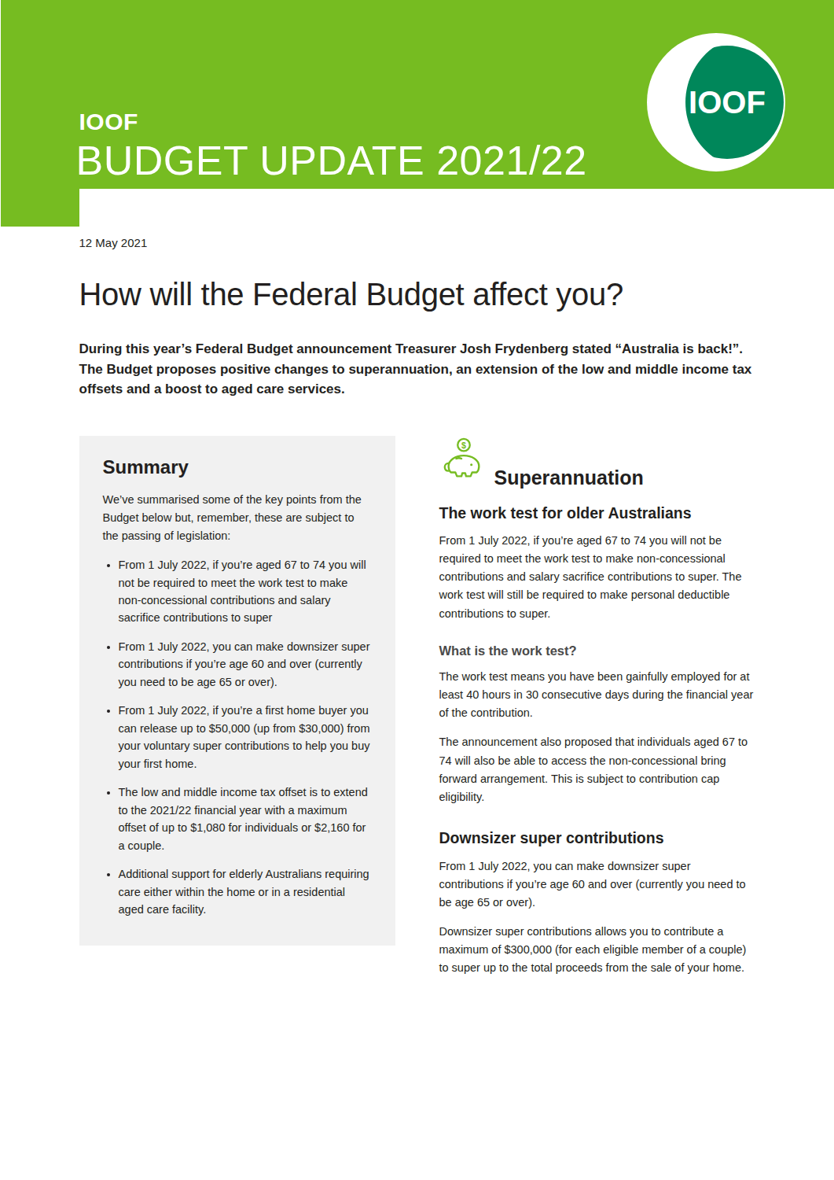IOOF
BUDGET UPDATE 2021/22
IOOF
12 May 2021
How will the Federal Budget affect you?
During this year’s Federal Budget announcement Treasurer Josh Frydenberg stated “Australia is back!”. The Budget proposes positive changes to superannuation, an extension of the low and middle income tax offsets and a boost to aged care services.
Summary
We’ve summarised some of the key points from the Budget below but, remember, these are subject to the passing of legislation:
From 1 July 2022, if you’re aged 67 to 74 you will not be required to meet the work test to make non-concessional contributions and salary sacrifice contributions to super
From 1 July 2022, you can make downsizer super contributions if you’re age 60 and over (currently you need to be age 65 or over).
From 1 July 2022, if you’re a first home buyer you can release up to $50,000 (up from $30,000) from your voluntary super contributions to help you buy your first home.
The low and middle income tax offset is to extend to the 2021/22 financial year with a maximum offset of up to $1,080 for individuals or $2,160 for a couple.
Additional support for elderly Australians requiring care either within the home or in a residential aged care facility.
$
Superannuation
The work test for older Australians
From 1 July 2022, if you’re aged 67 to 74 you will not be required to meet the work test to make non-concessional contributions and salary sacrifice contributions to super. The work test will still be required to make personal deductible contributions to super.
What is the work test?
The work test means you have been gainfully employed for at least 40 hours in 30 consecutive days during the financial year of the contribution.
The announcement also proposed that individuals aged 67 to 74 will also be able to access the non-concessional bring forward arrangement. This is subject to contribution cap eligibility.
Downsizer super contributions
From 1 July 2022, you can make downsizer super contributions if you’re age 60 and over (currently you need to be age 65 or over).
Downsizer super contributions allows you to contribute a maximum of $300,000 (for each eligible member of a couple) to super up to the total proceeds from the sale of your home.